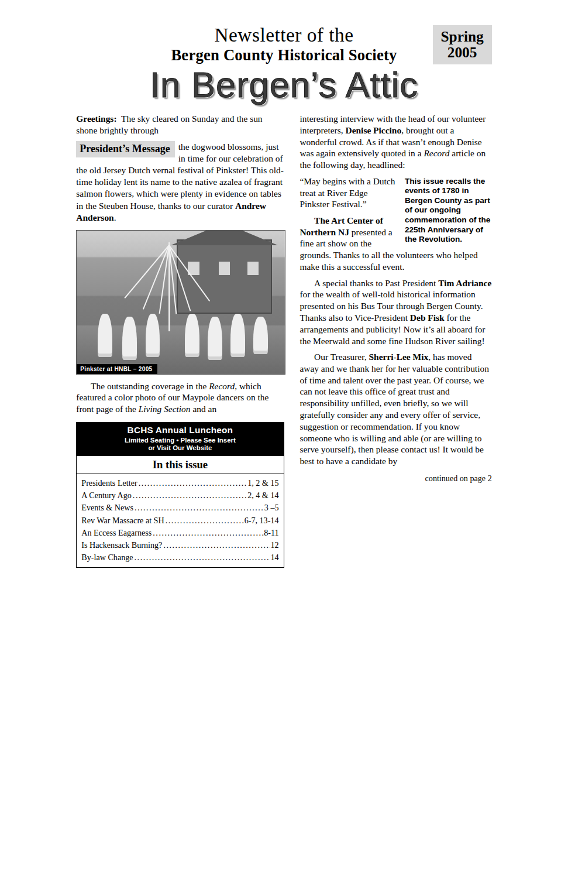Spring
2005
Newsletter of the
Bergen County Historical Society
In Bergen’s Attic
Greetings: The sky cleared on Sunday and the sun shone brightly through
President’s Message
the dogwood blossoms, just in time for our celebration of the old Jersey Dutch vernal festival of Pinkster! This old-time holiday lent its name to the native azalea of fragrant salmon flowers, which were plenty in evidence on tables in the Steuben House, thanks to our curator Andrew Anderson.
Pinkster at HNBL – 2005
The outstanding coverage in the Record, which featured a color photo of our Maypole dancers on the front page of the Living Section and an
BCHS Annual Luncheon
Limited Seating • Please See Insert
or Visit Our Website
In this issue
Presidents Letter............................................... 1, 2 & 15
A Century Ago............................................... 2, 4 & 14
Events & News............................................... 3 –5
Rev War Massacre at SH............................................... 6-7, 13-14
An Eccess Eagarness............................................... 8-11
Is Hackensack Burning?............................................... 12
By-law Change............................................... 14
interesting interview with the head of our volunteer interpreters, Denise Piccino, brought out a wonderful crowd. As if that wasn’t enough Denise was again extensively quoted in a Record article on the following day, headlined:
This issue recalls the events of 1780 in Bergen County as part of our ongoing commemoration of the 225th Anniversary of the Revolution.
“May begins with a Dutch treat at River Edge Pinkster Festival.”
The Art Center of Northern NJ presented a fine art show on the grounds. Thanks to all the volunteers who helped make this a successful event.
A special thanks to Past President Tim Adriance for the wealth of well-told historical information presented on his Bus Tour through Bergen County. Thanks also to Vice-President Deb Fisk for the arrangements and publicity! Now it’s all aboard for the Meerwald and some fine Hudson River sailing!
Our Treasurer, Sherri-Lee Mix, has moved away and we thank her for her valuable contribution of time and talent over the past year. Of course, we can not leave this office of great trust and responsibility unfilled, even briefly, so we will gratefully consider any and every offer of service, suggestion or recommendation. If you know someone who is willing and able (or are willing to serve yourself), then please contact us! It would be best to have a candidate by
continued on page 2